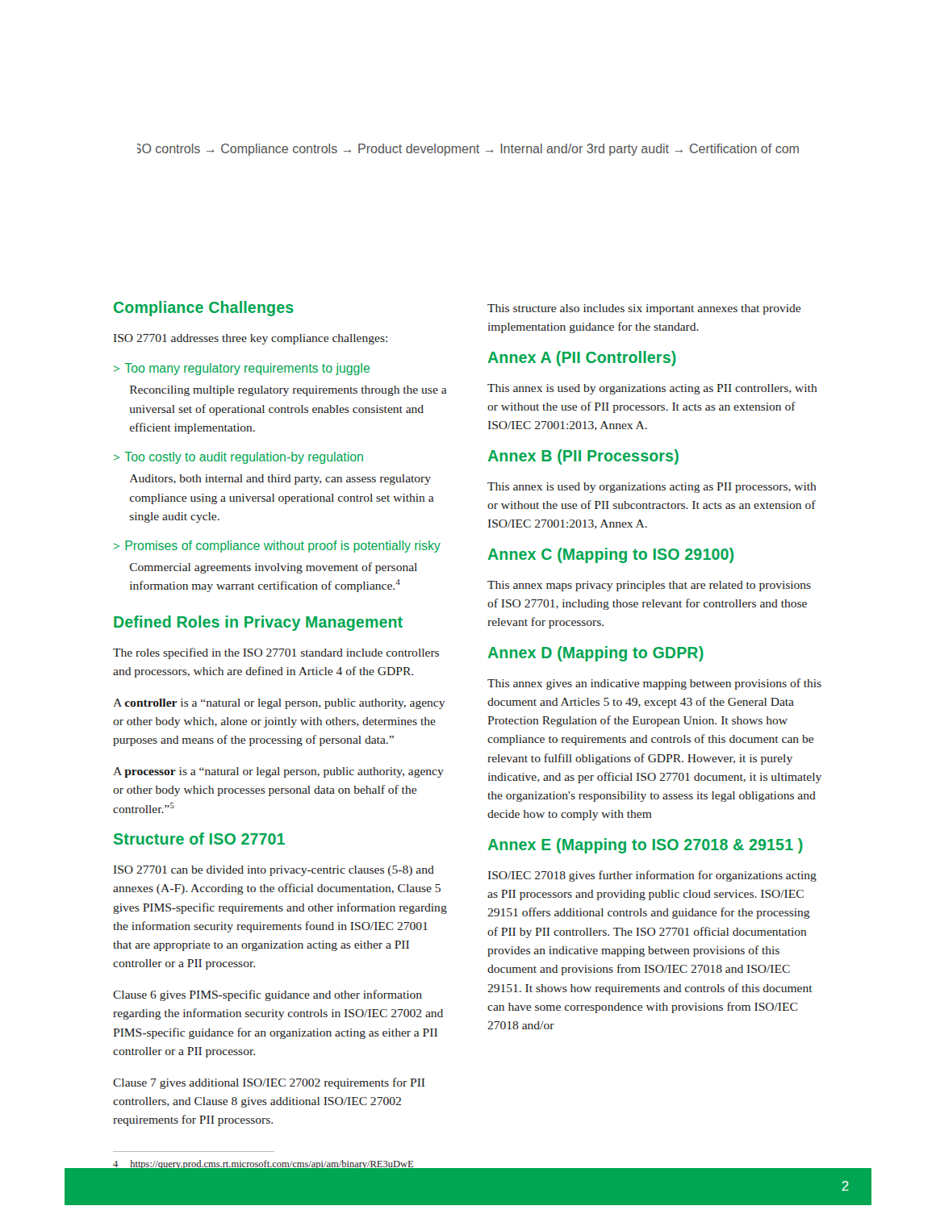Compliance Challenges
ISO 27701 addresses three key compliance challenges:
>Too many regulatory requirements to juggle Reconciling multiple regulatory requirements through the use a universal set of operational controls enables consistent and efficient implementation.
>Too costly to audit regulation-by regulation Auditors, both internal and third party, can assess regulatory compliance using a universal operational control set within a single audit cycle.
>Promises of compliance without proof is potentially risky Commercial agreements involving movement of personal information may warrant certification of compliance.4
Defined Roles in Privacy Management
The roles specified in the ISO 27701 standard include controllers and processors, which are defined in Article 4 of the GDPR.
A controller is a “natural or legal person, public authority, agency or other body which, alone or jointly with others, determines the purposes and means of the processing of personal data.”
A processor is a “natural or legal person, public authority, agency or other body which processes personal data on behalf of the controller.”5
Structure of ISO 27701
ISO 27701 can be divided into privacy-centric clauses (5-8) and annexes (A-F). According to the official documentation, Clause 5 gives PIMS-specific requirements and other information regarding the information security requirements found in ISO/IEC 27001 that are appropriate to an organization acting as either a PII controller or a PII processor.
Clause 6 gives PIMS-specific guidance and other information regarding the information security controls in ISO/IEC 27002 and PIMS-specific guidance for an organization acting as either a PII controller or a PII processor.
Clause 7 gives additional ISO/IEC 27002 requirements for PII controllers, and Clause 8 gives additional ISO/IEC 27002 requirements for PII processors.
4 https://query.prod.cms.rt.microsoft.com/cms/api/am/binary/RE3uDwE
5 https://ec.europa.eu/info/law/law-topic/data-protection_en
This structure also includes six important annexes that provide implementation guidance for the standard.
Annex A (PII Controllers)
This annex is used by organizations acting as PII controllers, with or without the use of PII processors. It acts as an extension of ISO/IEC 27001:2013, Annex A.
Annex B (PII Processors)
This annex is used by organizations acting as PII processors, with or without the use of PII subcontractors. It acts as an extension of ISO/IEC 27001:2013, Annex A.
Annex C (Mapping to ISO 29100)
This annex maps privacy principles that are related to provisions of ISO 27701, including those relevant for controllers and those relevant for processors.
Annex D (Mapping to GDPR)
This annex gives an indicative mapping between provisions of this document and Articles 5 to 49, except 43 of the General Data Protection Regulation of the European Union. It shows how compliance to requirements and controls of this document can be relevant to fulfill obligations of GDPR. However, it is purely indicative, and as per official ISO 27701 document, it is ultimately the organization's responsibility to assess its legal obligations and decide how to comply with them
Annex E (Mapping to ISO 27018 & 29151 )
ISO/IEC 27018 gives further information for organizations acting as PII processors and providing public cloud services. ISO/IEC 29151 offers additional controls and guidance for the processing of PII by PII controllers. The ISO 27701 official documentation provides an indicative mapping between provisions of this document and provisions from ISO/IEC 27018 and ISO/IEC 29151. It shows how requirements and controls of this document can have some correspondence with provisions from ISO/IEC 27018 and/or
2